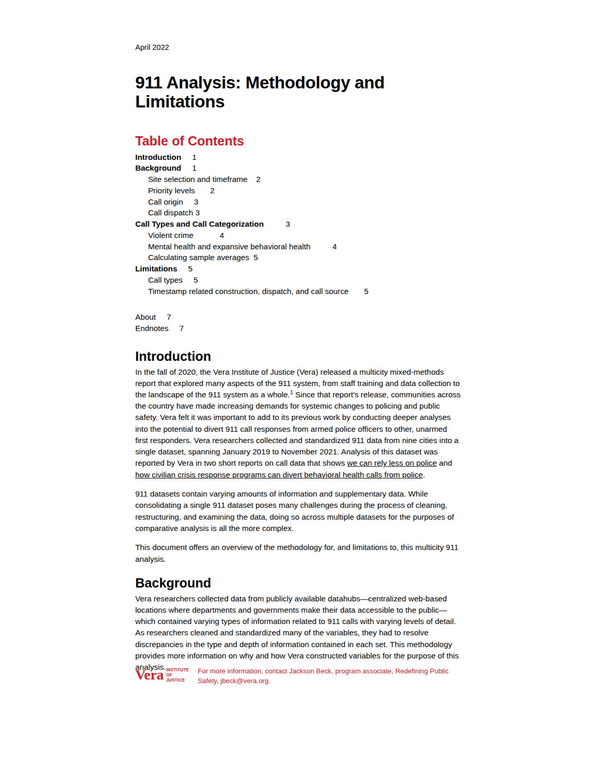April 2022
911 Analysis: Methodology and Limitations
Table of Contents
Introduction 1 Background 1 Site selection and timeframe 2 Priority levels 2 Call origin 3 Call dispatch 3 Call Types and Call Categorization 3 Violent crime 4 Mental health and expansive behavioral health 4 Calculating sample averages 5 Limitations 5 Call types 5 Timestamp related construction, dispatch, and call source 5
About 7 Endnotes 7
Introduction
In the fall of 2020, the Vera Institute of Justice (Vera) released a multicity mixed-methods report that explored many aspects of the 911 system, from staff training and data collection to the landscape of the 911 system as a whole.1 Since that report's release, communities across the country have made increasing demands for systemic changes to policing and public safety. Vera felt it was important to add to its previous work by conducting deeper analyses into the potential to divert 911 call responses from armed police officers to other, unarmed first responders. Vera researchers collected and standardized 911 data from nine cities into a single dataset, spanning January 2019 to November 2021. Analysis of this dataset was reported by Vera in two short reports on call data that shows we can rely less on police and how civilian crisis response programs can divert behavioral health calls from police.
911 datasets contain varying amounts of information and supplementary data. While consolidating a single 911 dataset poses many challenges during the process of cleaning, restructuring, and examining the data, doing so across multiple datasets for the purposes of comparative analysis is all the more complex.
This document offers an overview of the methodology for, and limitations to, this multicity 911 analysis.
Background
Vera researchers collected data from publicly available datahubs—centralized web-based locations where departments and governments make their data accessible to the public—which contained varying types of information related to 911 calls with varying levels of detail. As researchers cleaned and standardized many of the variables, they had to resolve discrepancies in the type and depth of information contained in each set. This methodology provides more information on why and how Vera constructed variables for the purpose of this analysis.
Vera Institute
of Justice
For more information, contact Jackson Beck, program associate, Redefining Public Safety, jbeck@vera.org.